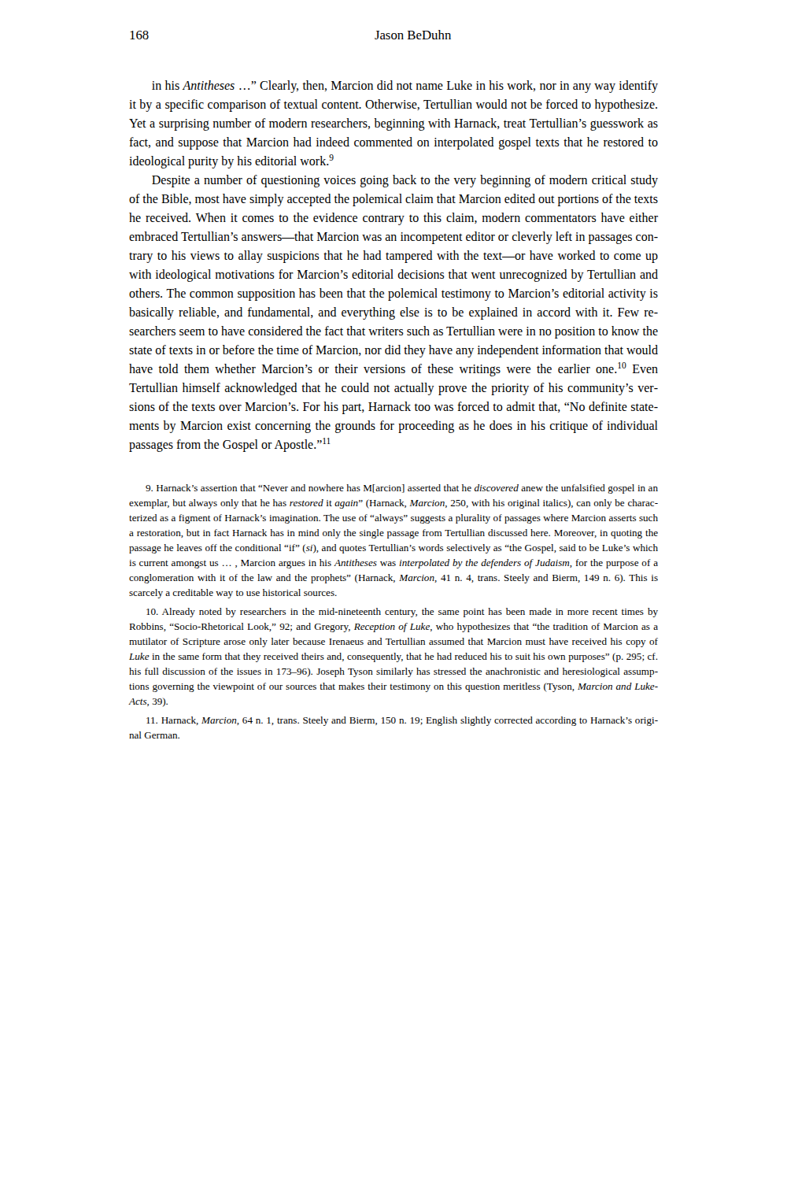168 Jason BeDuhn
in his Antitheses …” Clearly, then, Marcion did not name Luke in his work, nor in any way identify it by a specific comparison of textual content. Otherwise, Tertullian would not be forced to hypothesize. Yet a surprising number of modern researchers, beginning with Harnack, treat Tertullian’s guesswork as fact, and suppose that Marcion had indeed commented on interpolated gospel texts that he restored to ideological purity by his editorial work.9
Despite a number of questioning voices going back to the very beginning of modern critical study of the Bible, most have simply accepted the polemical claim that Marcion edited out portions of the texts he received. When it comes to the evidence contrary to this claim, modern commentators have either embraced Tertullian’s answers—that Marcion was an incompetent editor or cleverly left in passages contrary to his views to allay suspicions that he had tampered with the text—or have worked to come up with ideological motivations for Marcion’s editorial decisions that went unrecognized by Tertullian and others. The common supposition has been that the polemical testimony to Marcion’s editorial activity is basically reliable, and fundamental, and everything else is to be explained in accord with it. Few researchers seem to have considered the fact that writers such as Tertullian were in no position to know the state of texts in or before the time of Marcion, nor did they have any independent information that would have told them whether Marcion’s or their versions of these writings were the earlier one.10 Even Tertullian himself acknowledged that he could not actually prove the priority of his community’s versions of the texts over Marcion’s. For his part, Harnack too was forced to admit that, “No definite statements by Marcion exist concerning the grounds for proceeding as he does in his critique of individual passages from the Gospel or Apostle.”11
9. Harnack’s assertion that “Never and nowhere has M[arcion] asserted that he discovered anew the unfalsified gospel in an exemplar, but always only that he has restored it again” (Harnack, Marcion, 250, with his original italics), can only be characterized as a figment of Harnack’s imagination. The use of “always” suggests a plurality of passages where Marcion asserts such a restoration, but in fact Harnack has in mind only the single passage from Tertullian discussed here. Moreover, in quoting the passage he leaves off the conditional “if” (si), and quotes Tertullian’s words selectively as “the Gospel, said to be Luke’s which is current amongst us … , Marcion argues in his Antitheses was interpolated by the defenders of Judaism, for the purpose of a conglomeration with it of the law and the prophets” (Harnack, Marcion, 41 n. 4, trans. Steely and Bierm, 149 n. 6). This is scarcely a creditable way to use historical sources.
10. Already noted by researchers in the mid-nineteenth century, the same point has been made in more recent times by Robbins, “Socio-Rhetorical Look,” 92; and Gregory, Reception of Luke, who hypothesizes that “the tradition of Marcion as a mutilator of Scripture arose only later because Irenaeus and Tertullian assumed that Marcion must have received his copy of Luke in the same form that they received theirs and, consequently, that he had reduced his to suit his own purposes” (p. 295; cf. his full discussion of the issues in 173–96). Joseph Tyson similarly has stressed the anachronistic and heresiological assumptions governing the viewpoint of our sources that makes their testimony on this question meritless (Tyson, Marcion and Luke-Acts, 39).
11. Harnack, Marcion, 64 n. 1, trans. Steely and Bierm, 150 n. 19; English slightly corrected according to Harnack’s original German.